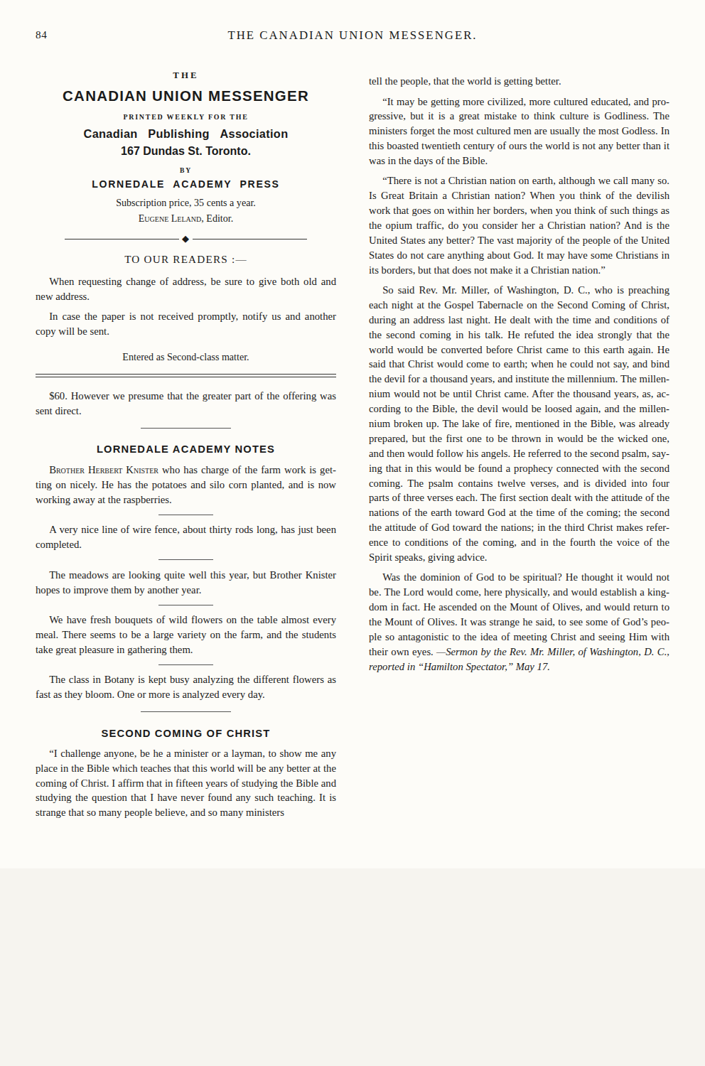84 THE CANADIAN UNION MESSENGER.
THE
CANADIAN UNION MESSENGER
PRINTED WEEKLY FOR THE
Canadian Publishing Association
167 Dundas St. Toronto.
BY
LORNEDALE ACADEMY PRESS
Subscription price, 35 cents a year.
Eugene Leland, Editor.
◆
TO OUR READERS :—
When requesting change of address, be sure to give both old and new address.
In case the paper is not received promptly, notify us and another copy will be sent.
Entered as Second-class matter.
$60. However we presume that the greater part of the offering was sent direct.
LORNEDALE ACADEMY NOTES
Brother Herbert Knister who has charge of the farm work is getting on nicely. He has the potatoes and silo corn planted, and is now working away at the raspberries.
A very nice line of wire fence, about thirty rods long, has just been completed.
The meadows are looking quite well this year, but Brother Knister hopes to improve them by another year.
We have fresh bouquets of wild flowers on the table almost every meal. There seems to be a large variety on the farm, and the students take great pleasure in gathering them.
The class in Botany is kept busy analyzing the different flowers as fast as they bloom. One or more is analyzed every day.
SECOND COMING OF CHRIST
“I challenge anyone, be he a minister or a layman, to show me any place in the Bible which teaches that this world will be any better at the coming of Christ. I affirm that in fifteen years of studying the Bible and studying the question that I have never found any such teaching. It is strange that so many people believe, and so many ministers
tell the people, that the world is getting better.
“It may be getting more civilized, more cultured educated, and progressive, but it is a great mistake to think culture is Godliness. The ministers forget the most cultured men are usually the most Godless. In this boasted twentieth century of ours the world is not any better than it was in the days of the Bible.
“There is not a Christian nation on earth, although we call many so. Is Great Britain a Christian nation? When you think of the devilish work that goes on within her borders, when you think of such things as the opium traffic, do you consider her a Christian nation? And is the United States any better? The vast majority of the people of the United States do not care anything about God. It may have some Christians in its borders, but that does not make it a Christian nation.”
So said Rev. Mr. Miller, of Washington, D. C., who is preaching each night at the Gospel Tabernacle on the Second Coming of Christ, during an address last night. He dealt with the time and conditions of the second coming in his talk. He refuted the idea strongly that the world would be converted before Christ came to this earth again. He said that Christ would come to earth; when he could not say, and bind the devil for a thousand years, and institute the millennium. The millennium would not be until Christ came. After the thousand years, as, according to the Bible, the devil would be loosed again, and the millennium broken up. The lake of fire, mentioned in the Bible, was already prepared, but the first one to be thrown in would be the wicked one, and then would follow his angels. He referred to the second psalm, saying that in this would be found a prophecy connected with the second coming. The psalm contains twelve verses, and is divided into four parts of three verses each. The first section dealt with the attitude of the nations of the earth toward God at the time of the coming; the second the attitude of God toward the nations; in the third Christ makes reference to conditions of the coming, and in the fourth the voice of the Spirit speaks, giving advice.
Was the dominion of God to be spiritual? He thought it would not be. The Lord would come, here physically, and would establish a kingdom in fact. He ascended on the Mount of Olives, and would return to the Mount of Olives. It was strange he said, to see some of God’s people so antagonistic to the idea of meeting Christ and seeing Him with their own eyes. —Sermon by the Rev. Mr. Miller, of Washington, D. C., reported in “Hamilton Spectator,” May 17.